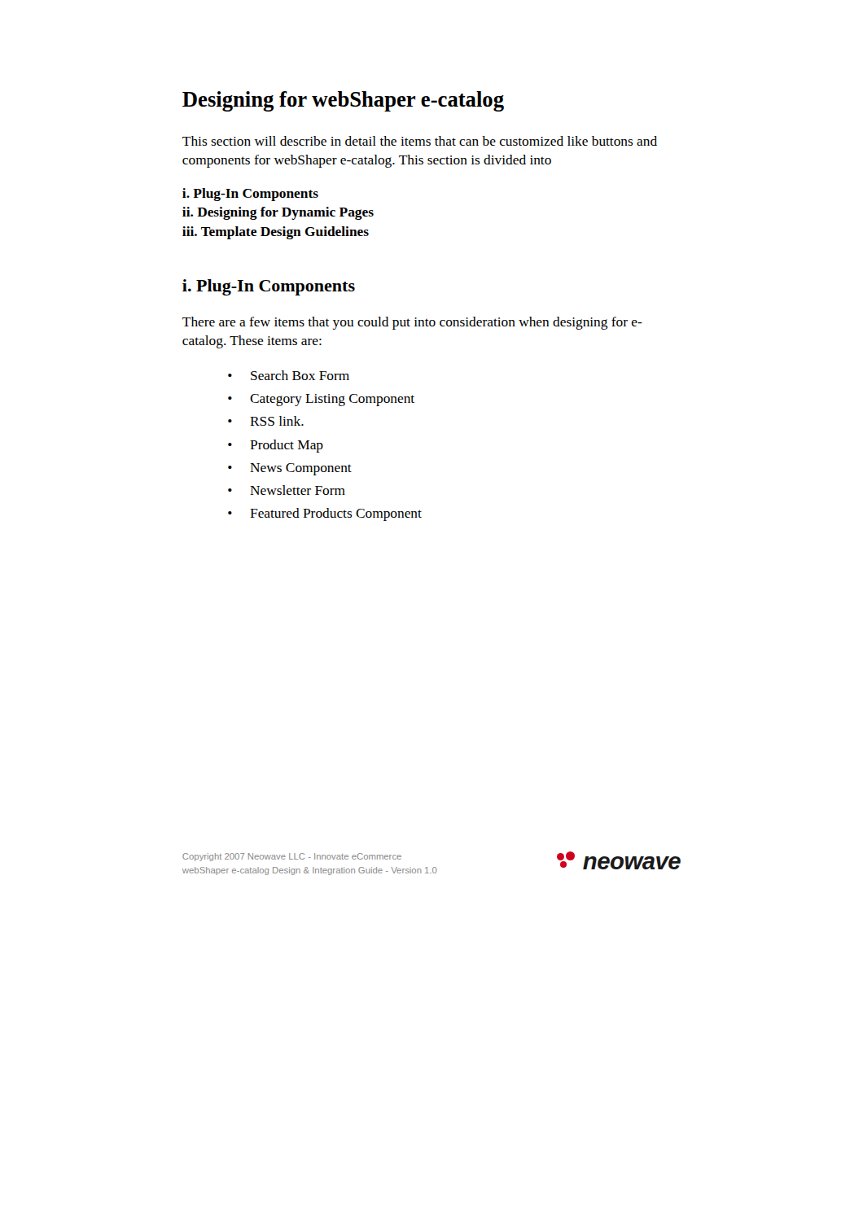Designing for webShaper e-catalog
This section will describe in detail the items that can be customized like buttons and components for webShaper e-catalog. This section is divided into
i. Plug-In Components
ii. Designing for Dynamic Pages
iii. Template Design Guidelines
i. Plug-In Components
There are a few items that you could put into consideration when designing for e-catalog. These items are:
Search Box Form
Category Listing Component
RSS link.
Product Map
News Component
Newsletter Form
Featured Products Component
Copyright 2007 Neowave LLC - Innovate eCommerce
webShaper e-catalog Design & Integration Guide - Version 1.0
neowave